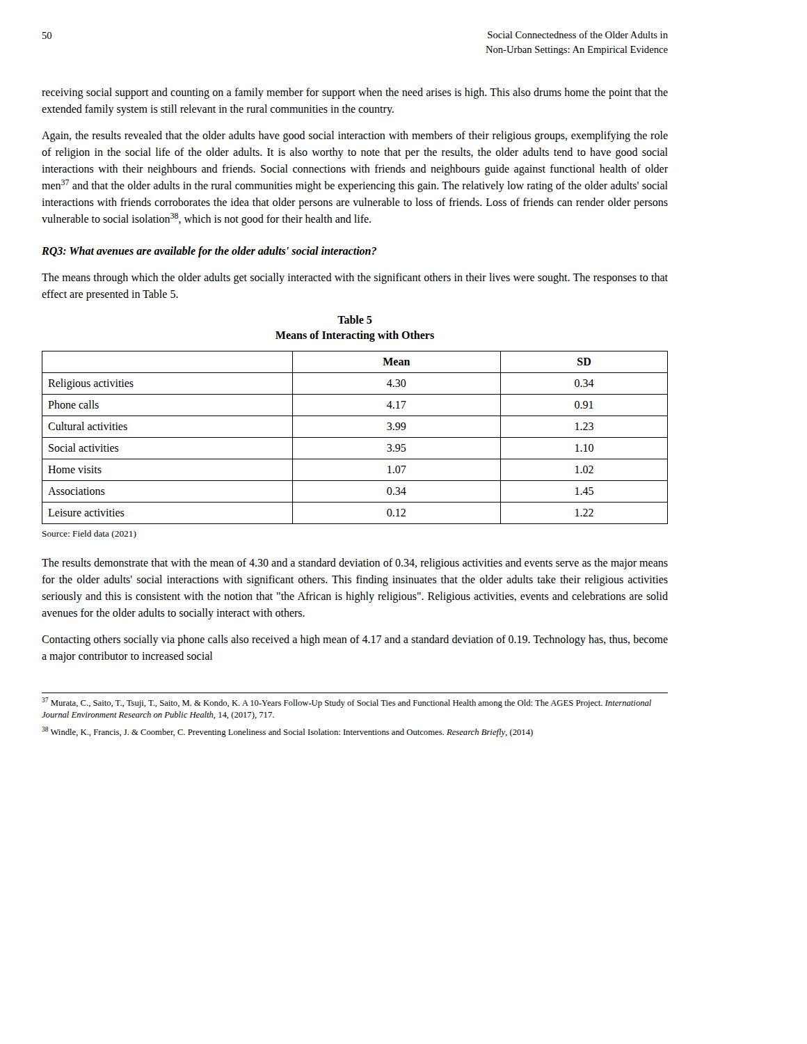50
Social Connectedness of the Older Adults in
Non-Urban Settings: An Empirical Evidence
receiving social support and counting on a family member for support when the need arises is high. This also drums home the point that the extended family system is still relevant in the rural communities in the country.
Again, the results revealed that the older adults have good social interaction with members of their religious groups, exemplifying the role of religion in the social life of the older adults. It is also worthy to note that per the results, the older adults tend to have good social interactions with their neighbours and friends. Social connections with friends and neighbours guide against functional health of older men37 and that the older adults in the rural communities might be experiencing this gain. The relatively low rating of the older adults' social interactions with friends corroborates the idea that older persons are vulnerable to loss of friends. Loss of friends can render older persons vulnerable to social isolation38, which is not good for their health and life.
RQ3: What avenues are available for the older adults' social interaction?
The means through which the older adults get socially interacted with the significant others in their lives were sought. The responses to that effect are presented in Table 5.
Table 5 Means of Interacting with Others
| | Mean | SD |
| --- | --- | --- |
| Religious activities | 4.30 | 0.34 |
| Phone calls | 4.17 | 0.91 |
| Cultural activities | 3.99 | 1.23 |
| Social activities | 3.95 | 1.10 |
| Home visits | 1.07 | 1.02 |
| Associations | 0.34 | 1.45 |
| Leisure activities | 0.12 | 1.22 |
Source: Field data (2021)
The results demonstrate that with the mean of 4.30 and a standard deviation of 0.34, religious activities and events serve as the major means for the older adults' social interactions with significant others. This finding insinuates that the older adults take their religious activities seriously and this is consistent with the notion that "the African is highly religious". Religious activities, events and celebrations are solid avenues for the older adults to socially interact with others.
Contacting others socially via phone calls also received a high mean of 4.17 and a standard deviation of 0.19. Technology has, thus, become a major contributor to increased social
37 Murata, C., Saito, T., Tsuji, T., Saito, M. & Kondo, K. A 10-Years Follow-Up Study of Social Ties and Functional Health among the Old: The AGES Project. International Journal Environment Research on Public Health, 14, (2017), 717.
38 Windle, K., Francis, J. & Coomber, C. Preventing Loneliness and Social Isolation: Interventions and Outcomes. Research Briefly, (2014)